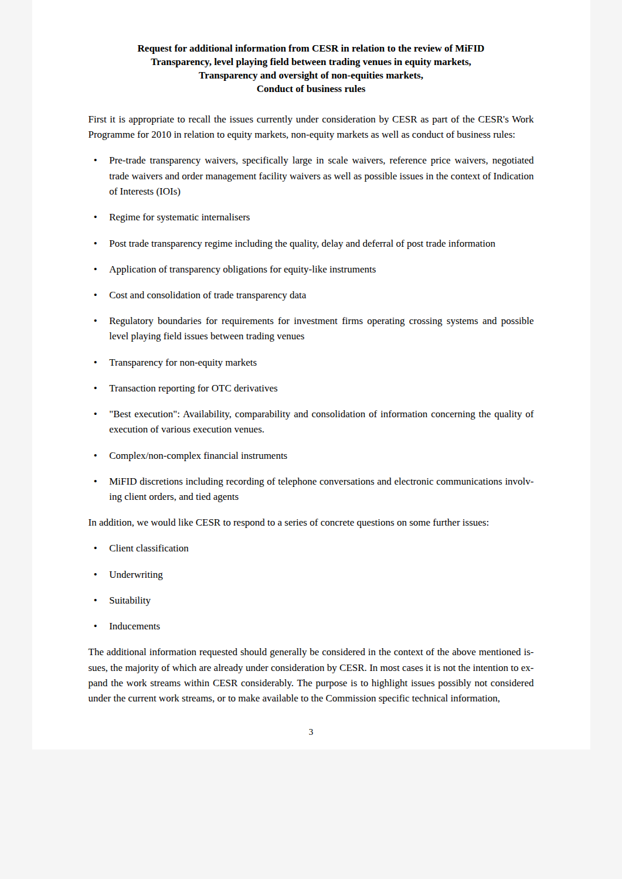Request for additional information from CESR in relation to the review of MiFID Transparency, level playing field between trading venues in equity markets, Transparency and oversight of non-equities markets, Conduct of business rules
First it is appropriate to recall the issues currently under consideration by CESR as part of the CESR's Work Programme for 2010 in relation to equity markets, non-equity markets as well as conduct of business rules:
Pre-trade transparency waivers, specifically large in scale waivers, reference price waivers, negotiated trade waivers and order management facility waivers as well as possible issues in the context of Indication of Interests (IOIs)
Regime for systematic internalisers
Post trade transparency regime including the quality, delay and deferral of post trade information
Application of transparency obligations for equity-like instruments
Cost and consolidation of trade transparency data
Regulatory boundaries for requirements for investment firms operating crossing systems and possible level playing field issues between trading venues
Transparency for non-equity markets
Transaction reporting for OTC derivatives
"Best execution": Availability, comparability and consolidation of information concerning the quality of execution of various execution venues.
Complex/non-complex financial instruments
MiFID discretions including recording of telephone conversations and electronic communications involving client orders, and tied agents
In addition, we would like CESR to respond to a series of concrete questions on some further issues:
Client classification
Underwriting
Suitability
Inducements
The additional information requested should generally be considered in the context of the above mentioned issues, the majority of which are already under consideration by CESR. In most cases it is not the intention to expand the work streams within CESR considerably. The purpose is to highlight issues possibly not considered under the current work streams, or to make available to the Commission specific technical information,
3